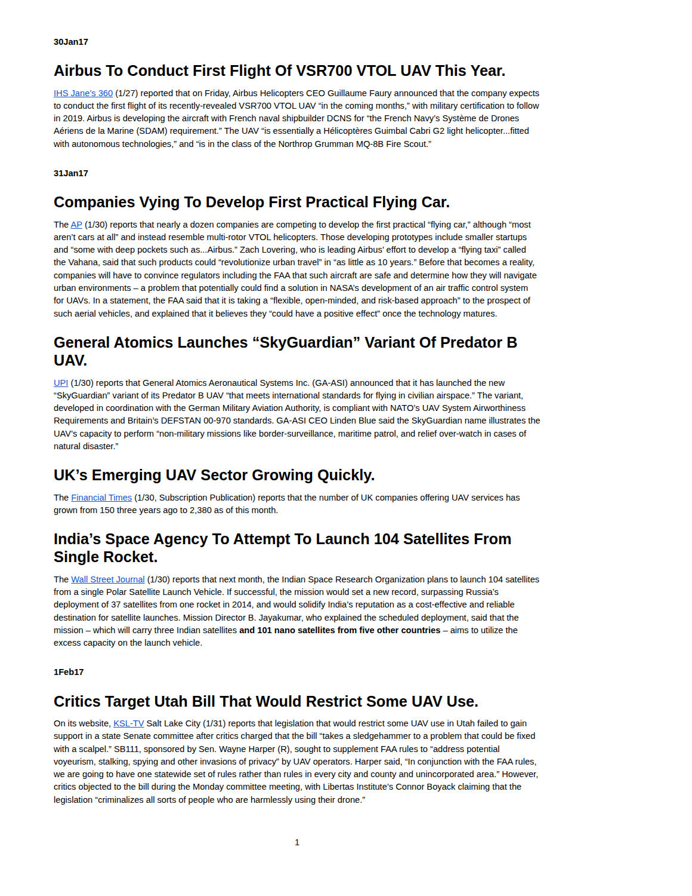30Jan17
Airbus To Conduct First Flight Of VSR700 VTOL UAV This Year.
IHS Jane’s 360 (1/27) reported that on Friday, Airbus Helicopters CEO Guillaume Faury announced that the company expects to conduct the first flight of its recently-revealed VSR700 VTOL UAV “in the coming months,” with military certification to follow in 2019. Airbus is developing the aircraft with French naval shipbuilder DCNS for “the French Navy’s Système de Drones Aériens de la Marine (SDAM) requirement.” The UAV “is essentially a Hélicoptères Guimbal Cabri G2 light helicopter...fitted with autonomous technologies,” and “is in the class of the Northrop Grumman MQ-8B Fire Scout.”
31Jan17
Companies Vying To Develop First Practical Flying Car.
The AP (1/30) reports that nearly a dozen companies are competing to develop the first practical “flying car,” although “most aren’t cars at all” and instead resemble multi-rotor VTOL helicopters. Those developing prototypes include smaller startups and “some with deep pockets such as...Airbus.” Zach Lovering, who is leading Airbus’ effort to develop a “flying taxi” called the Vahana, said that such products could “revolutionize urban travel” in “as little as 10 years.” Before that becomes a reality, companies will have to convince regulators including the FAA that such aircraft are safe and determine how they will navigate urban environments – a problem that potentially could find a solution in NASA’s development of an air traffic control system for UAVs. In a statement, the FAA said that it is taking a “flexible, open-minded, and risk-based approach” to the prospect of such aerial vehicles, and explained that it believes they “could have a positive effect” once the technology matures.
General Atomics Launches “SkyGuardian” Variant Of Predator B UAV.
UPI (1/30) reports that General Atomics Aeronautical Systems Inc. (GA-ASI) announced that it has launched the new “SkyGuardian” variant of its Predator B UAV “that meets international standards for flying in civilian airspace.” The variant, developed in coordination with the German Military Aviation Authority, is compliant with NATO’s UAV System Airworthiness Requirements and Britain’s DEFSTAN 00-970 standards. GA-ASI CEO Linden Blue said the SkyGuardian name illustrates the UAV’s capacity to perform “non-military missions like border-surveillance, maritime patrol, and relief over-watch in cases of natural disaster.”
UK’s Emerging UAV Sector Growing Quickly.
The Financial Times (1/30, Subscription Publication) reports that the number of UK companies offering UAV services has grown from 150 three years ago to 2,380 as of this month.
India’s Space Agency To Attempt To Launch 104 Satellites From Single Rocket.
The Wall Street Journal (1/30) reports that next month, the Indian Space Research Organization plans to launch 104 satellites from a single Polar Satellite Launch Vehicle. If successful, the mission would set a new record, surpassing Russia’s deployment of 37 satellites from one rocket in 2014, and would solidify India’s reputation as a cost-effective and reliable destination for satellite launches. Mission Director B. Jayakumar, who explained the scheduled deployment, said that the mission – which will carry three Indian satellites and 101 nano satellites from five other countries – aims to utilize the excess capacity on the launch vehicle.
1Feb17
Critics Target Utah Bill That Would Restrict Some UAV Use.
On its website, KSL-TV Salt Lake City (1/31) reports that legislation that would restrict some UAV use in Utah failed to gain support in a state Senate committee after critics charged that the bill “takes a sledgehammer to a problem that could be fixed with a scalpel.” SB111, sponsored by Sen. Wayne Harper (R), sought to supplement FAA rules to “address potential voyeurism, stalking, spying and other invasions of privacy” by UAV operators. Harper said, “In conjunction with the FAA rules, we are going to have one statewide set of rules rather than rules in every city and county and unincorporated area.” However, critics objected to the bill during the Monday committee meeting, with Libertas Institute’s Connor Boyack claiming that the legislation “criminalizes all sorts of people who are harmlessly using their drone.”
1